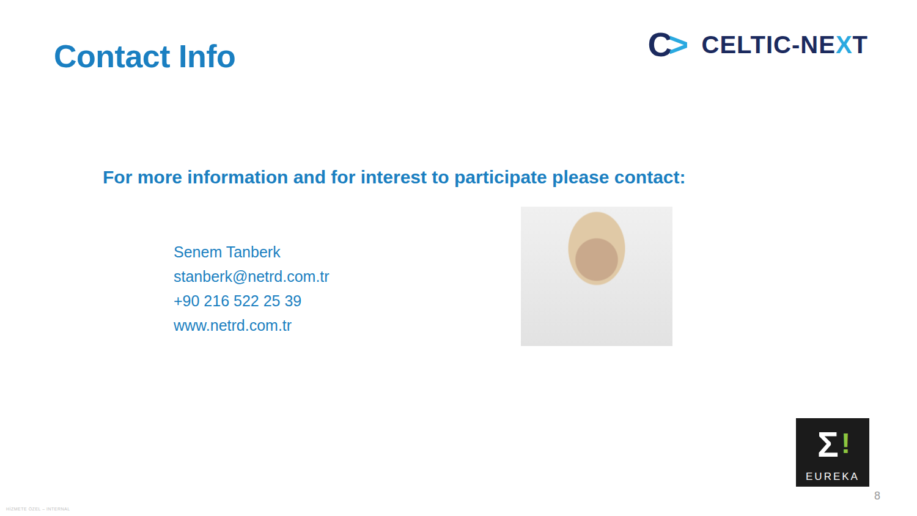Contact Info
C >
CELTIC-NEXT
For more information and for interest to participate please contact:
Senem Tanberk
stanberk@netrd.com.tr
+90 216 522 25 39
www.netrd.com.tr
Σ!
EUREKA
8
HİZMETE ÖZEL – INTERNAL